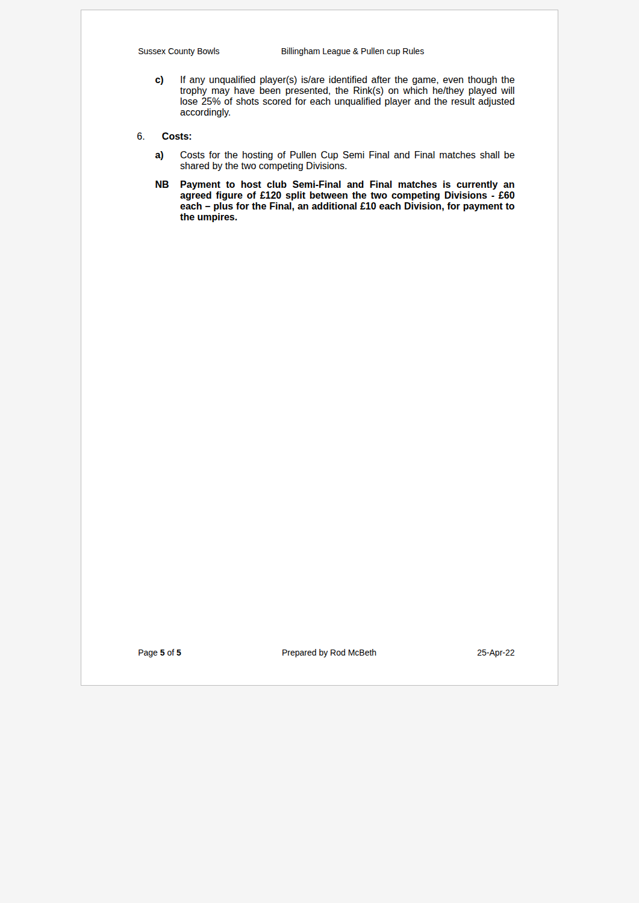Sussex County Bowls
Billingham League & Pullen cup Rules
c)
If any unqualified player(s) is/are identified after the game, even though the trophy may have been presented, the Rink(s) on which he/they played will lose 25% of shots scored for each unqualified player and the result adjusted accordingly.
6.
Costs:
a)
Costs for the hosting of Pullen Cup Semi Final and Final matches shall be shared by the two competing Divisions.
NB
Payment to host club Semi-Final and Final matches is currently an agreed figure of £120 split between the two competing Divisions - £60 each – plus for the Final, an additional £10 each Division, for payment to the umpires.
Page 5 of 5
Prepared by Rod McBeth
25-Apr-22